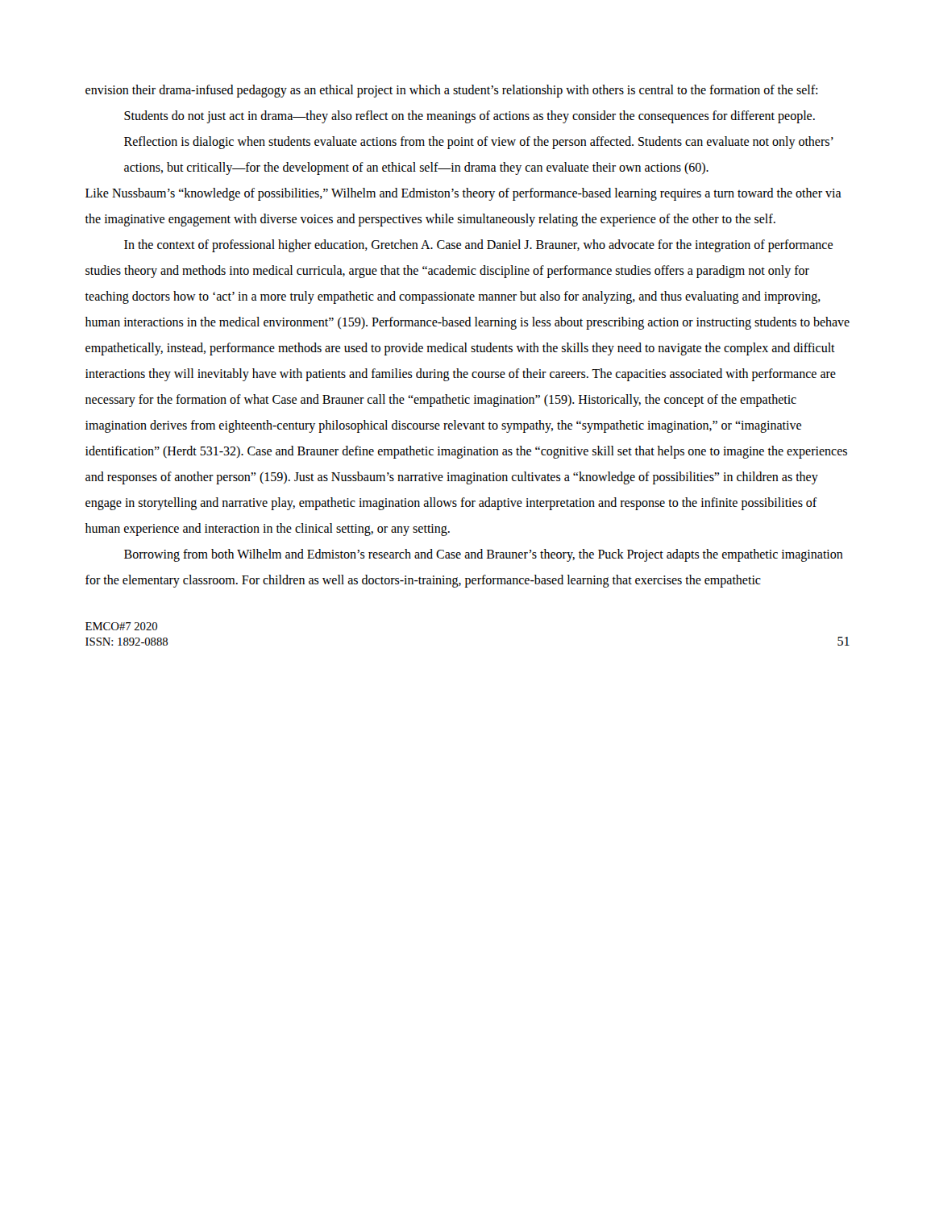envision their drama-infused pedagogy as an ethical project in which a student’s relationship with others is central to the formation of the self:
Students do not just act in drama—they also reflect on the meanings of actions as they consider the consequences for different people. Reflection is dialogic when students evaluate actions from the point of view of the person affected. Students can evaluate not only others’ actions, but critically—for the development of an ethical self—in drama they can evaluate their own actions (60).
Like Nussbaum’s “knowledge of possibilities,” Wilhelm and Edmiston’s theory of performance-based learning requires a turn toward the other via the imaginative engagement with diverse voices and perspectives while simultaneously relating the experience of the other to the self.
In the context of professional higher education, Gretchen A. Case and Daniel J. Brauner, who advocate for the integration of performance studies theory and methods into medical curricula, argue that the “academic discipline of performance studies offers a paradigm not only for teaching doctors how to ‘act’ in a more truly empathetic and compassionate manner but also for analyzing, and thus evaluating and improving, human interactions in the medical environment” (159). Performance-based learning is less about prescribing action or instructing students to behave empathetically, instead, performance methods are used to provide medical students with the skills they need to navigate the complex and difficult interactions they will inevitably have with patients and families during the course of their careers. The capacities associated with performance are necessary for the formation of what Case and Brauner call the “empathetic imagination” (159). Historically, the concept of the empathetic imagination derives from eighteenth-century philosophical discourse relevant to sympathy, the “sympathetic imagination,” or “imaginative identification” (Herdt 531-32). Case and Brauner define empathetic imagination as the “cognitive skill set that helps one to imagine the experiences and responses of another person” (159). Just as Nussbaum’s narrative imagination cultivates a “knowledge of possibilities” in children as they engage in storytelling and narrative play, empathetic imagination allows for adaptive interpretation and response to the infinite possibilities of human experience and interaction in the clinical setting, or any setting.
Borrowing from both Wilhelm and Edmiston’s research and Case and Brauner’s theory, the Puck Project adapts the empathetic imagination for the elementary classroom. For children as well as doctors-in-training, performance-based learning that exercises the empathetic
EMCO#7 2020
ISSN: 1892-0888
51